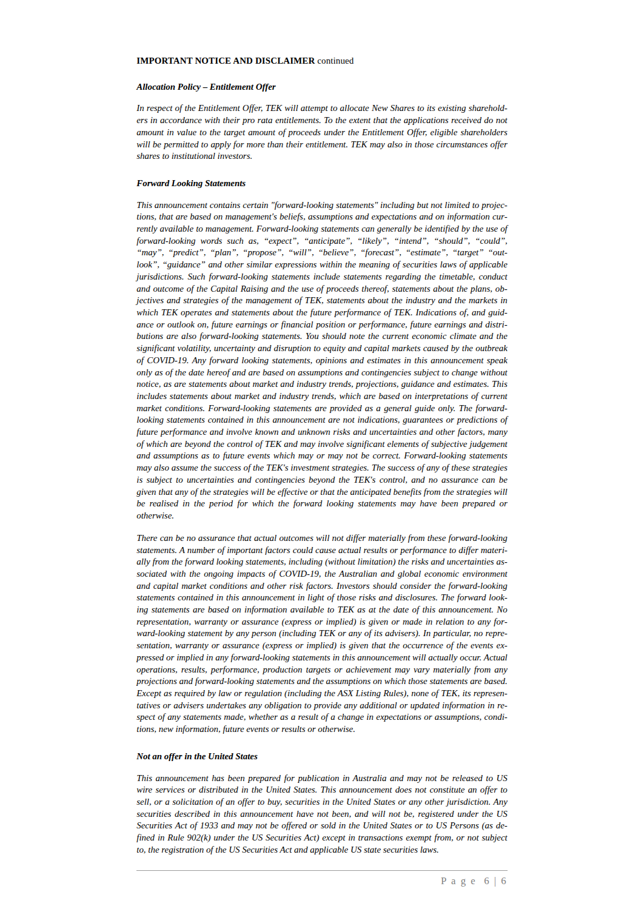IMPORTANT NOTICE AND DISCLAIMER continued
Allocation Policy – Entitlement Offer
In respect of the Entitlement Offer, TEK will attempt to allocate New Shares to its existing shareholders in accordance with their pro rata entitlements. To the extent that the applications received do not amount in value to the target amount of proceeds under the Entitlement Offer, eligible shareholders will be permitted to apply for more than their entitlement. TEK may also in those circumstances offer shares to institutional investors.
Forward Looking Statements
This announcement contains certain "forward-looking statements" including but not limited to projections, that are based on management's beliefs, assumptions and expectations and on information currently available to management. Forward-looking statements can generally be identified by the use of forward-looking words such as, “expect”, “anticipate”, “likely”, “intend”, “should”, “could”, “may”, “predict”, “plan”, “propose”, “will”, “believe”, “forecast”, “estimate”, “target” “outlook”, “guidance” and other similar expressions within the meaning of securities laws of applicable jurisdictions. Such forward-looking statements include statements regarding the timetable, conduct and outcome of the Capital Raising and the use of proceeds thereof, statements about the plans, objectives and strategies of the management of TEK, statements about the industry and the markets in which TEK operates and statements about the future performance of TEK. Indications of, and guidance or outlook on, future earnings or financial position or performance, future earnings and distributions are also forward-looking statements. You should note the current economic climate and the significant volatility, uncertainty and disruption to equity and capital markets caused by the outbreak of COVID-19. Any forward looking statements, opinions and estimates in this announcement speak only as of the date hereof and are based on assumptions and contingencies subject to change without notice, as are statements about market and industry trends, projections, guidance and estimates. This includes statements about market and industry trends, which are based on interpretations of current market conditions. Forward-looking statements are provided as a general guide only. The forward-looking statements contained in this announcement are not indications, guarantees or predictions of future performance and involve known and unknown risks and uncertainties and other factors, many of which are beyond the control of TEK and may involve significant elements of subjective judgement and assumptions as to future events which may or may not be correct. Forward-looking statements may also assume the success of the TEK's investment strategies. The success of any of these strategies is subject to uncertainties and contingencies beyond the TEK's control, and no assurance can be given that any of the strategies will be effective or that the anticipated benefits from the strategies will be realised in the period for which the forward looking statements may have been prepared or otherwise.
There can be no assurance that actual outcomes will not differ materially from these forward-looking statements. A number of important factors could cause actual results or performance to differ materially from the forward looking statements, including (without limitation) the risks and uncertainties associated with the ongoing impacts of COVID-19, the Australian and global economic environment and capital market conditions and other risk factors. Investors should consider the forward-looking statements contained in this announcement in light of those risks and disclosures. The forward looking statements are based on information available to TEK as at the date of this announcement. No representation, warranty or assurance (express or implied) is given or made in relation to any forward-looking statement by any person (including TEK or any of its advisers). In particular, no representation, warranty or assurance (express or implied) is given that the occurrence of the events expressed or implied in any forward-looking statements in this announcement will actually occur. Actual operations, results, performance, production targets or achievement may vary materially from any projections and forward-looking statements and the assumptions on which those statements are based. Except as required by law or regulation (including the ASX Listing Rules), none of TEK, its representatives or advisers undertakes any obligation to provide any additional or updated information in respect of any statements made, whether as a result of a change in expectations or assumptions, conditions, new information, future events or results or otherwise.
Not an offer in the United States
This announcement has been prepared for publication in Australia and may not be released to US wire services or distributed in the United States. This announcement does not constitute an offer to sell, or a solicitation of an offer to buy, securities in the United States or any other jurisdiction. Any securities described in this announcement have not been, and will not be, registered under the US Securities Act of 1933 and may not be offered or sold in the United States or to US Persons (as defined in Rule 902(k) under the US Securities Act) except in transactions exempt from, or not subject to, the registration of the US Securities Act and applicable US state securities laws.
P a g e 6 | 6